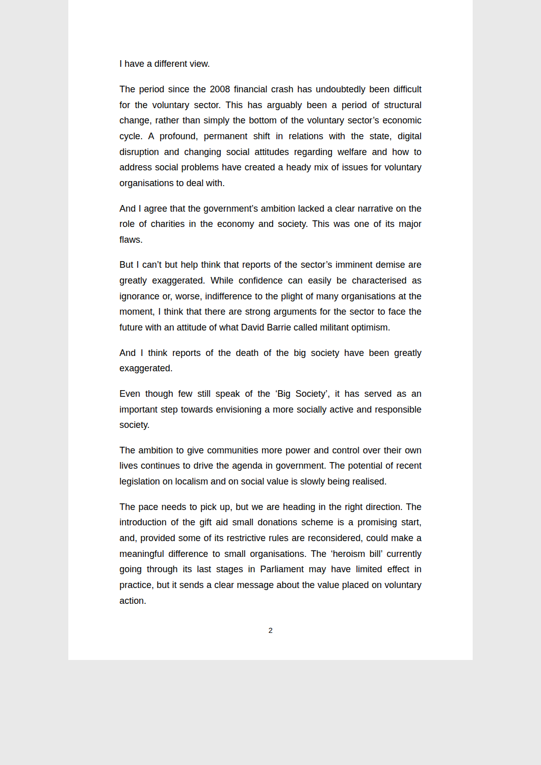I have a different view.
The period since the 2008 financial crash has undoubtedly been difficult for the voluntary sector. This has arguably been a period of structural change, rather than simply the bottom of the voluntary sector’s economic cycle. A profound, permanent shift in relations with the state, digital disruption and changing social attitudes regarding welfare and how to address social problems have created a heady mix of issues for voluntary organisations to deal with.
And I agree that the government’s ambition lacked a clear narrative on the role of charities in the economy and society. This was one of its major flaws.
But I can’t but help think that reports of the sector’s imminent demise are greatly exaggerated. While confidence can easily be characterised as ignorance or, worse, indifference to the plight of many organisations at the moment, I think that there are strong arguments for the sector to face the future with an attitude of what David Barrie called militant optimism.
And I think reports of the death of the big society have been greatly exaggerated.
Even though few still speak of the ‘Big Society’, it has served as an important step towards envisioning a more socially active and responsible society.
The ambition to give communities more power and control over their own lives continues to drive the agenda in government. The potential of recent legislation on localism and on social value is slowly being realised.
The pace needs to pick up, but we are heading in the right direction. The introduction of the gift aid small donations scheme is a promising start, and, provided some of its restrictive rules are reconsidered, could make a meaningful difference to small organisations. The ‘heroism bill’ currently going through its last stages in Parliament may have limited effect in practice, but it sends a clear message about the value placed on voluntary action.
2